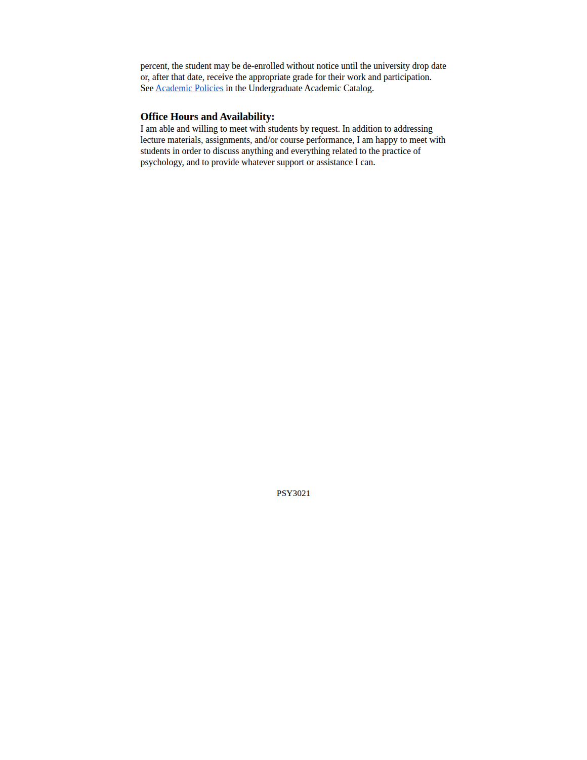percent, the student may be de-enrolled without notice until the university drop date or, after that date, receive the appropriate grade for their work and participation. See Academic Policies in the Undergraduate Academic Catalog.
Office Hours and Availability:
I am able and willing to meet with students by request. In addition to addressing lecture materials, assignments, and/or course performance, I am happy to meet with students in order to discuss anything and everything related to the practice of psychology, and to provide whatever support or assistance I can.
PSY3021